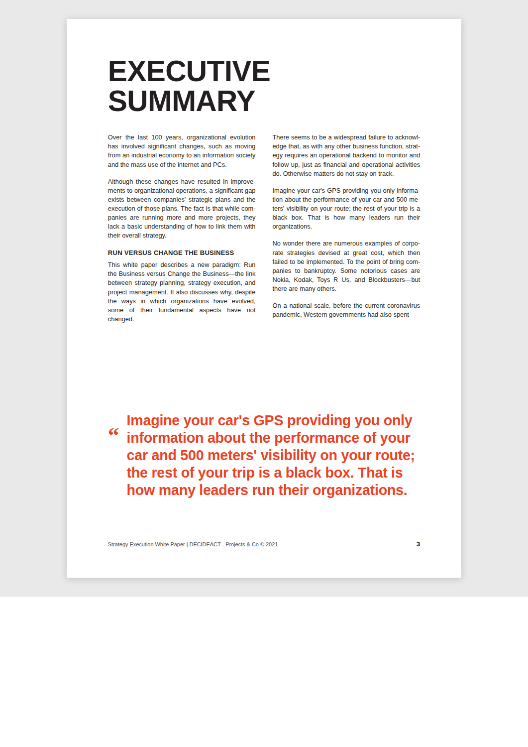Executive Summary
Over the last 100 years, organizational evolution has involved significant changes, such as moving from an industrial economy to an information society and the mass use of the internet and PCs.
Although these changes have resulted in improvements to organizational operations, a significant gap exists between companies' strategic plans and the execution of those plans. The fact is that while companies are running more and more projects, they lack a basic understanding of how to link them with their overall strategy.
Run versus change the business
This white paper describes a new paradigm: Run the Business versus Change the Business—the link between strategy planning, strategy execution, and project management. It also discusses why, despite the ways in which organizations have evolved, some of their fundamental aspects have not changed.
There seems to be a widespread failure to acknowledge that, as with any other business function, strategy requires an operational backend to monitor and follow up, just as financial and operational activities do. Otherwise matters do not stay on track.
Imagine your car's GPS providing you only information about the performance of your car and 500 meters' visibility on your route; the rest of your trip is a black box. That is how many leaders run their organizations.
No wonder there are numerous examples of corporate strategies devised at great cost, which then failed to be implemented. To the point of bring companies to bankruptcy. Some notorious cases are Nokia, Kodak, Toys R Us, and Blockbusters—but there are many others.
On a national scale, before the current coronavirus pandemic, Western governments had also spent
”
Imagine your car's GPS providing you only information about the performance of your car and 500 meters' visibility on your route; the rest of your trip is a black box. That is how many leaders run their organizations.
Strategy Execution White Paper | DECIDEACT - Projects & Co © 2021 3